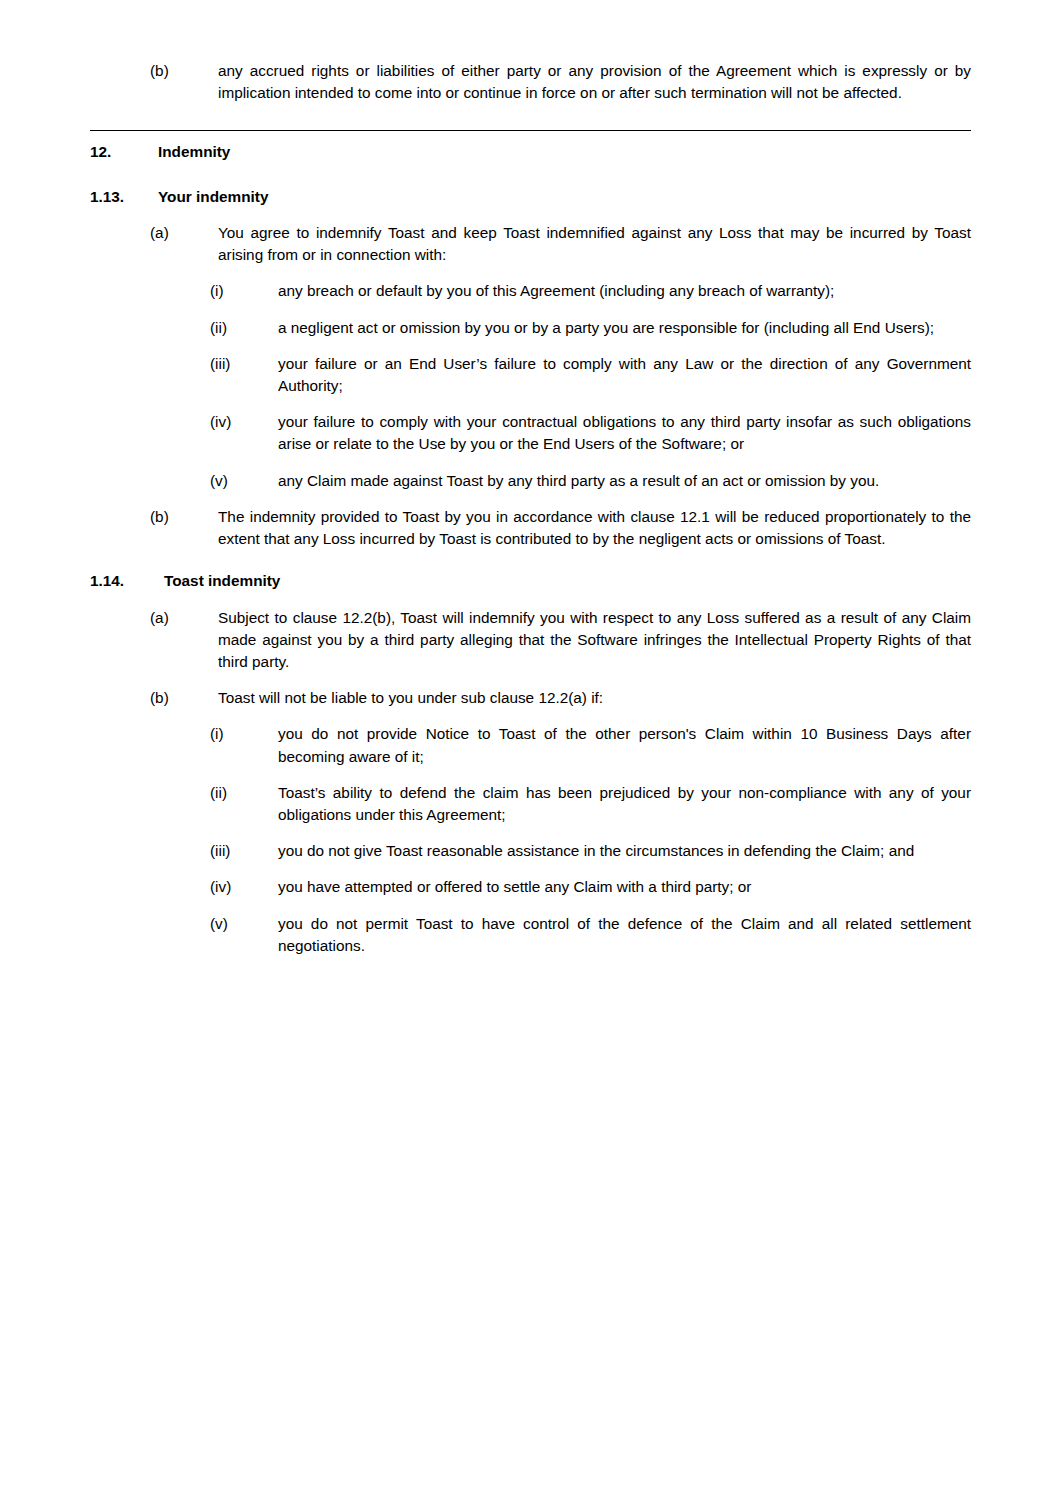(b)
any accrued rights or liabilities of either party or any provision of the Agreement which is expressly or by implication intended to come into or continue in force on or after such termination will not be affected.
12.
Indemnity
1.13.
Your indemnity
(a)
You agree to indemnify Toast and keep Toast indemnified against any Loss that may be incurred by Toast arising from or in connection with:
(i)
any breach or default by you of this Agreement (including any breach of warranty);
(ii)
a negligent act or omission by you or by a party you are responsible for (including all End Users);
(iii)
your failure or an End User’s failure to comply with any Law or the direction of any Government Authority;
(iv)
your failure to comply with your contractual obligations to any third party insofar as such obligations arise or relate to the Use by you or the End Users of the Software; or
(v)
any Claim made against Toast by any third party as a result of an act or omission by you.
(b)
The indemnity provided to Toast by you in accordance with clause 12.1 will be reduced proportionately to the extent that any Loss incurred by Toast is contributed to by the negligent acts or omissions of Toast.
1.14.
Toast indemnity
(a)
Subject to clause 12.2(b), Toast will indemnify you with respect to any Loss suffered as a result of any Claim made against you by a third party alleging that the Software infringes the Intellectual Property Rights of that third party.
(b)
Toast will not be liable to you under sub clause 12.2(a) if:
(i)
you do not provide Notice to Toast of the other person's Claim within 10 Business Days after becoming aware of it;
(ii)
Toast’s ability to defend the claim has been prejudiced by your non-compliance with any of your obligations under this Agreement;
(iii)
you do not give Toast reasonable assistance in the circumstances in defending the Claim; and
(iv)
you have attempted or offered to settle any Claim with a third party; or
(v)
you do not permit Toast to have control of the defence of the Claim and all related settlement negotiations.